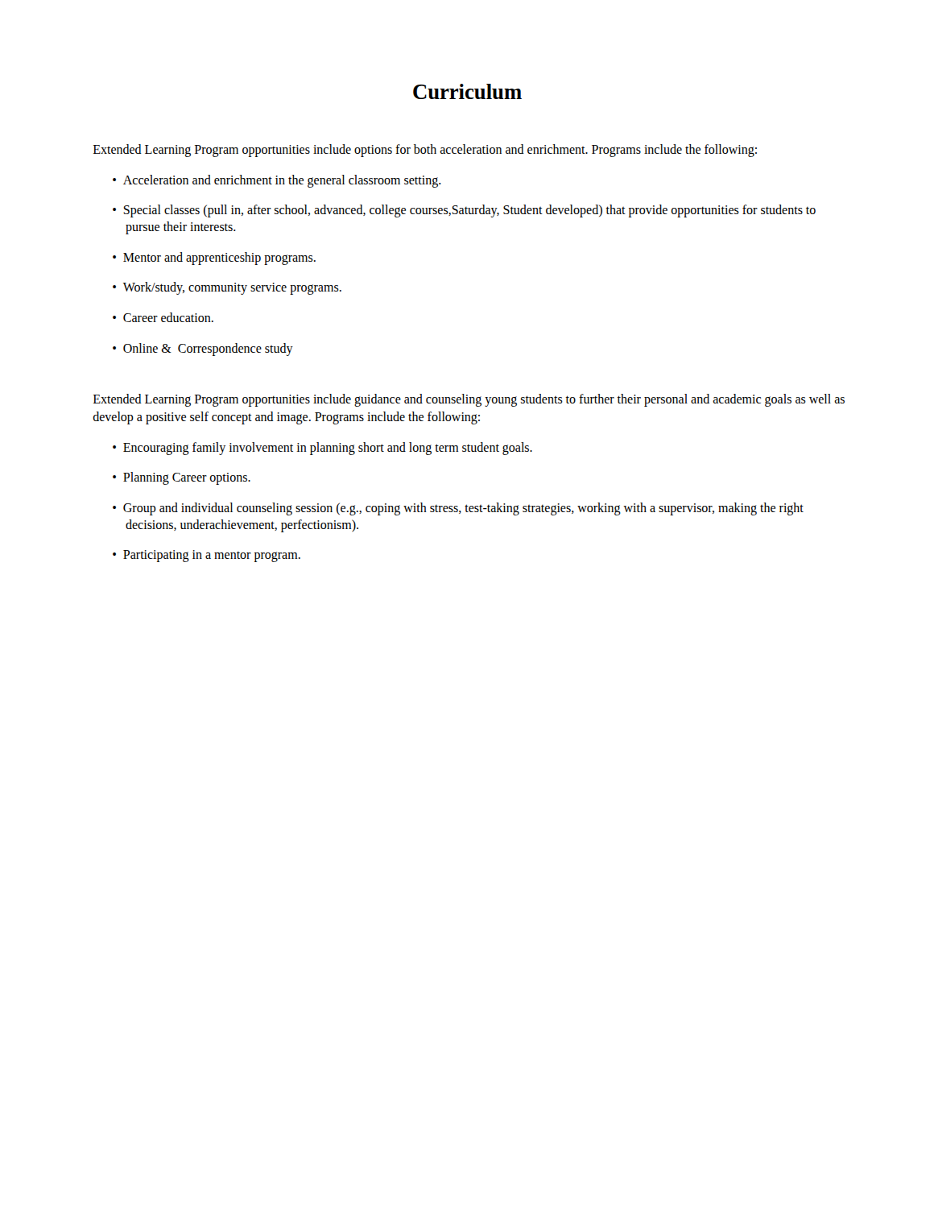Curriculum
Extended Learning Program opportunities include options for both acceleration and enrichment. Programs include the following:
Acceleration and enrichment in the general classroom setting.
Special classes (pull in, after school, advanced, college courses,Saturday, Student developed) that provide opportunities for students to pursue their interests.
Mentor and apprenticeship programs.
Work/study, community service programs.
Career education.
Online & Correspondence study
Extended Learning Program opportunities include guidance and counseling young students to further their personal and academic goals as well as develop a positive self concept and image. Programs include the following:
Encouraging family involvement in planning short and long term student goals.
Planning Career options.
Group and individual counseling session (e.g., coping with stress, test-taking strategies, working with a supervisor, making the right decisions, underachievement, perfectionism).
Participating in a mentor program.